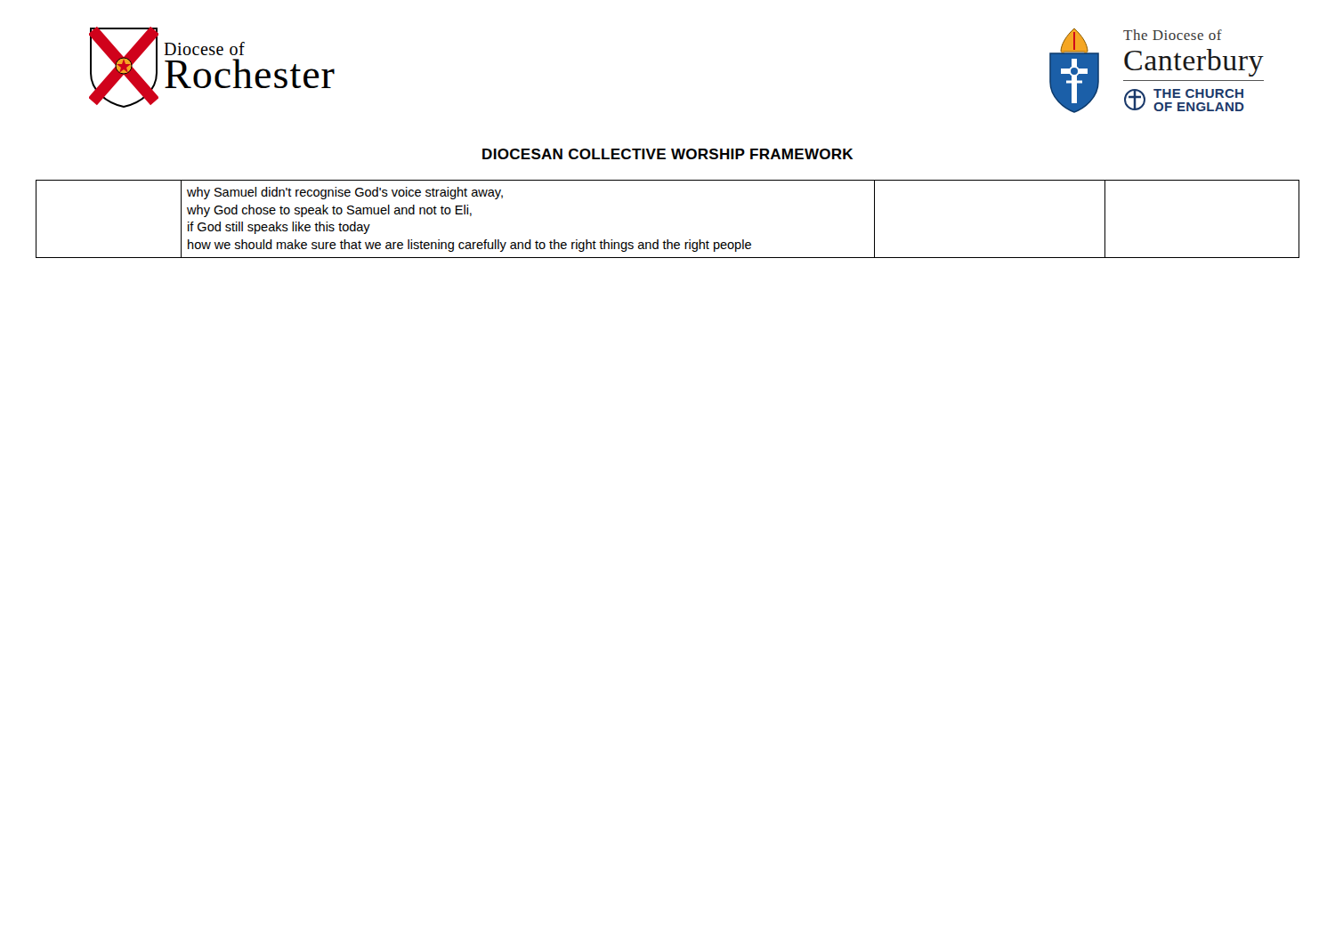Diocese of
Rochester
The Diocese of
Canterbury
THE CHURCH
OF ENGLAND
DIOCESAN COLLECTIVE WORSHIP FRAMEWORK
| | why Samuel didn't recognise God's voice straight away, why God chose to speak to Samuel and not to Eli, if God still speaks like this today how we should make sure that we are listening carefully and to the right things and the right people | | |